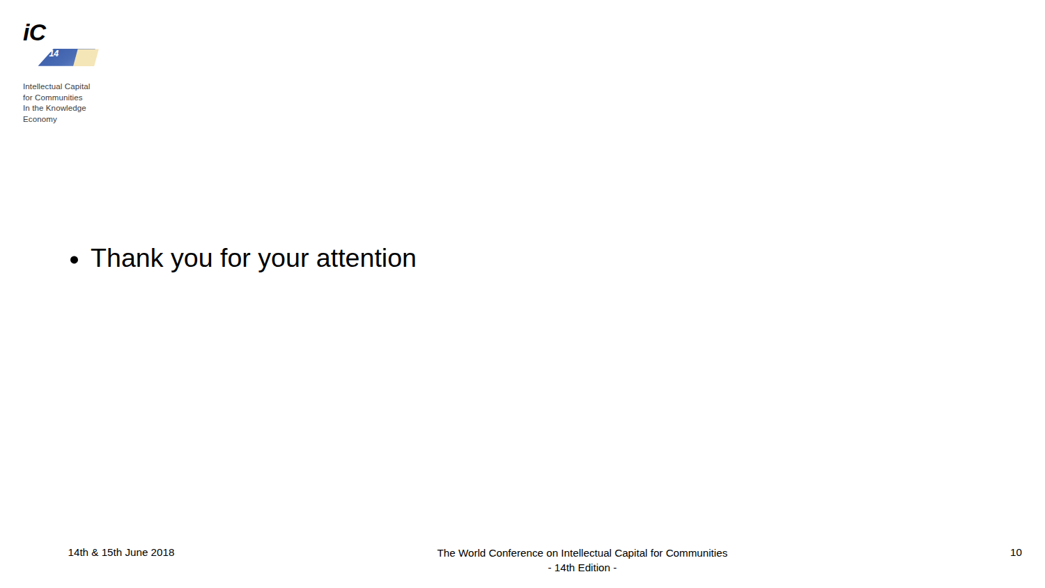iC
14
Intellectual Capital
for Communities
In the Knowledge
Economy
Thank you for your attention
14th & 15th June 2018
The World Conference on Intellectual Capital for Communities
- 14th Edition -
10